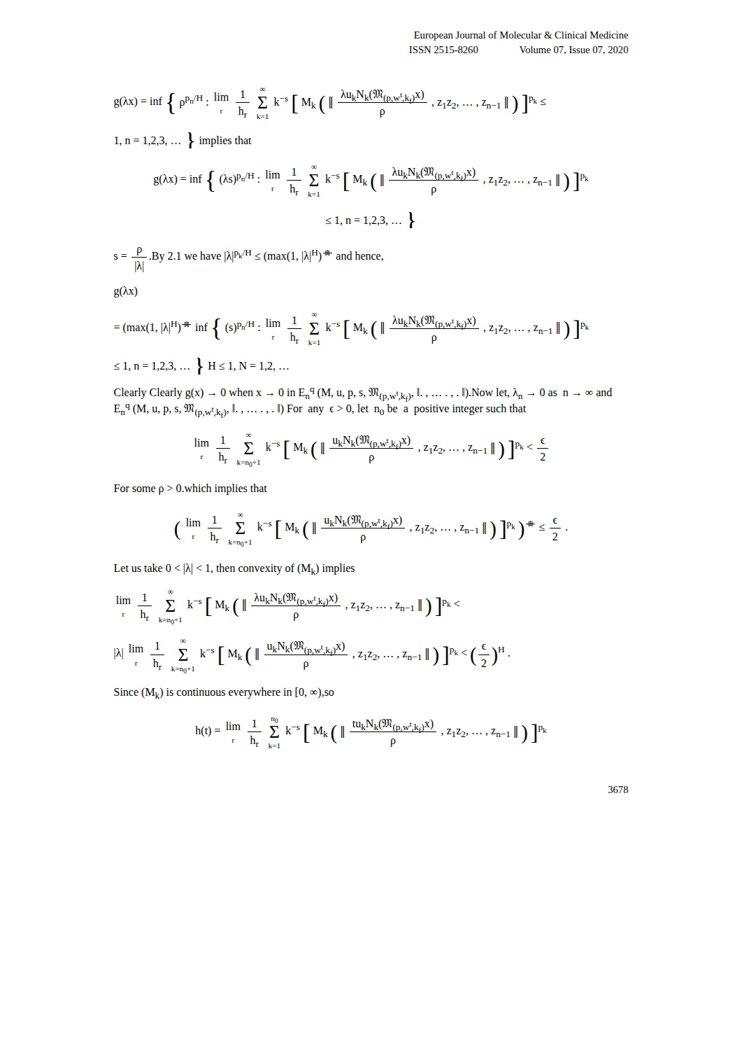European Journal of Molecular & Clinical Medicine ISSN 2515-8260 Volume 07, Issue 07, 2020
g(λx) = inf { ρpn/H : lim r 1 hr ∞Σk=1 k−s [ Mk ( ‖ λukNk(𝔐(p,wt,kf)x) ρ , z1z2, … , zn−1 ‖ ) ]pk ≤
1, n = 1,2,3, … } implies that
g(λx) = inf { (λs)pn/H : lim r 1 hr ∞Σk=1 k−s [ Mk ( ‖ λukNk(𝔐(p,wt,kf)x) ρ , z1z2, … , zn−1 ‖ ) ]pk
≤ 1, n = 1,2,3, … }
s = ρ|λ|.By 2.1 we have |λ|pk/H ≤ (max(1, |λ|H)1 H and hence,
g(λx)
= (max(1, |λ|H)1 H inf { (s)pn/H : lim r 1 hr ∞Σk=1 k−s [ Mk ( ‖ λukNk(𝔐(p,wt,kf)x) ρ , z1z2, … , zn−1 ‖ ) ]pk
≤ 1, n = 1,2,3, … } H ≤ 1, N = 1,2, …
Clearly Clearly g(x) → 0 when x → 0 in Enq (M, u, p, s, 𝔐(p,wt,kf), ‖. , … . , . ‖).Now let, λn → 0 as n → ∞ and Enq (M, u, p, s, 𝔐(p,wt,kf), ‖. , … . , . ‖) For any ϵ > 0, let n0 be a positive integer such that
lim r 1 hr ∞Σk=n0+1 k−s [ Mk ( ‖ ukNk(𝔐(p,wt,kf)x) ρ , z1z2, … , zn−1 ‖ ) ]pk < ϵ 2
For some ρ > 0.which implies that
( lim r 1 hr ∞Σk=n0+1 k−s [ Mk ( ‖ ukNk(𝔐(p,wt,kf)x) ρ , z1z2, … , zn−1 ‖ ) ]pk )1 H ≤ ϵ 2 .
Let us take 0 < |λ| < 1, then convexity of (Mk) implies
lim r 1 hr ∞Σk=n0+1 k−s [ Mk ( ‖ λukNk(𝔐(p,wt,kf)x) ρ , z1z2, … , zn−1 ‖ ) ]pk <
|λ| lim r 1 hr ∞Σk=n0+1 k−s [ Mk ( ‖ ukNk(𝔐(p,wt,kf)x) ρ , z1z2, … , zn−1 ‖ ) ]pk < (ϵ 2)H .
Since (Mk) is continuous everywhere in [0, ∞),so
h(t) = lim r 1 hr n0 Σk=1 k−s [ Mk ( ‖ tukNk(𝔐(p,wt,kf)x) ρ , z1z2, … , zn−1 ‖ ) ]pk
3678